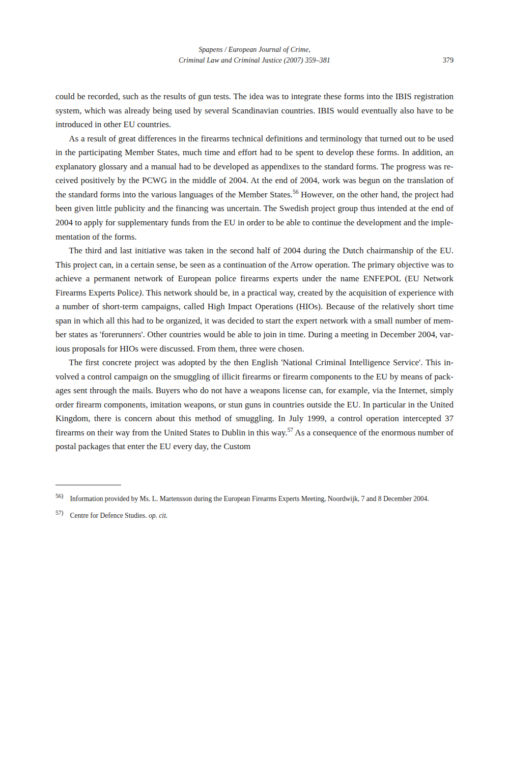Spapens / European Journal of Crime,
Criminal Law and Criminal Justice (2007) 359–381
379
could be recorded, such as the results of gun tests. The idea was to integrate these forms into the IBIS registration system, which was already being used by several Scandinavian countries. IBIS would eventually also have to be introduced in other EU countries.
As a result of great differences in the firearms technical definitions and terminology that turned out to be used in the participating Member States, much time and effort had to be spent to develop these forms. In addition, an explanatory glossary and a manual had to be developed as appendixes to the standard forms. The progress was received positively by the PCWG in the middle of 2004. At the end of 2004, work was begun on the translation of the standard forms into the various languages of the Member States.56 However, on the other hand, the project had been given little publicity and the financing was uncertain. The Swedish project group thus intended at the end of 2004 to apply for supplementary funds from the EU in order to be able to continue the development and the implementation of the forms.
The third and last initiative was taken in the second half of 2004 during the Dutch chairmanship of the EU. This project can, in a certain sense, be seen as a continuation of the Arrow operation. The primary objective was to achieve a permanent network of European police firearms experts under the name ENFEPOL (EU Network Firearms Experts Police). This network should be, in a practical way, created by the acquisition of experience with a number of short-term campaigns, called High Impact Operations (HIOs). Because of the relatively short time span in which all this had to be organized, it was decided to start the expert network with a small number of member states as 'forerunners'. Other countries would be able to join in time. During a meeting in December 2004, various proposals for HIOs were discussed. From them, three were chosen.
The first concrete project was adopted by the then English 'National Criminal Intelligence Service'. This involved a control campaign on the smuggling of illicit firearms or firearm components to the EU by means of packages sent through the mails. Buyers who do not have a weapons license can, for example, via the Internet, simply order firearm components, imitation weapons, or stun guns in countries outside the EU. In particular in the United Kingdom, there is concern about this method of smuggling. In July 1999, a control operation intercepted 37 firearms on their way from the United States to Dublin in this way.57 As a consequence of the enormous number of postal packages that enter the EU every day, the Custom
56) Information provided by Ms. L. Martensson during the European Firearms Experts Meeting, Noordwijk, 7 and 8 December 2004.
57) Centre for Defence Studies. op. cit.